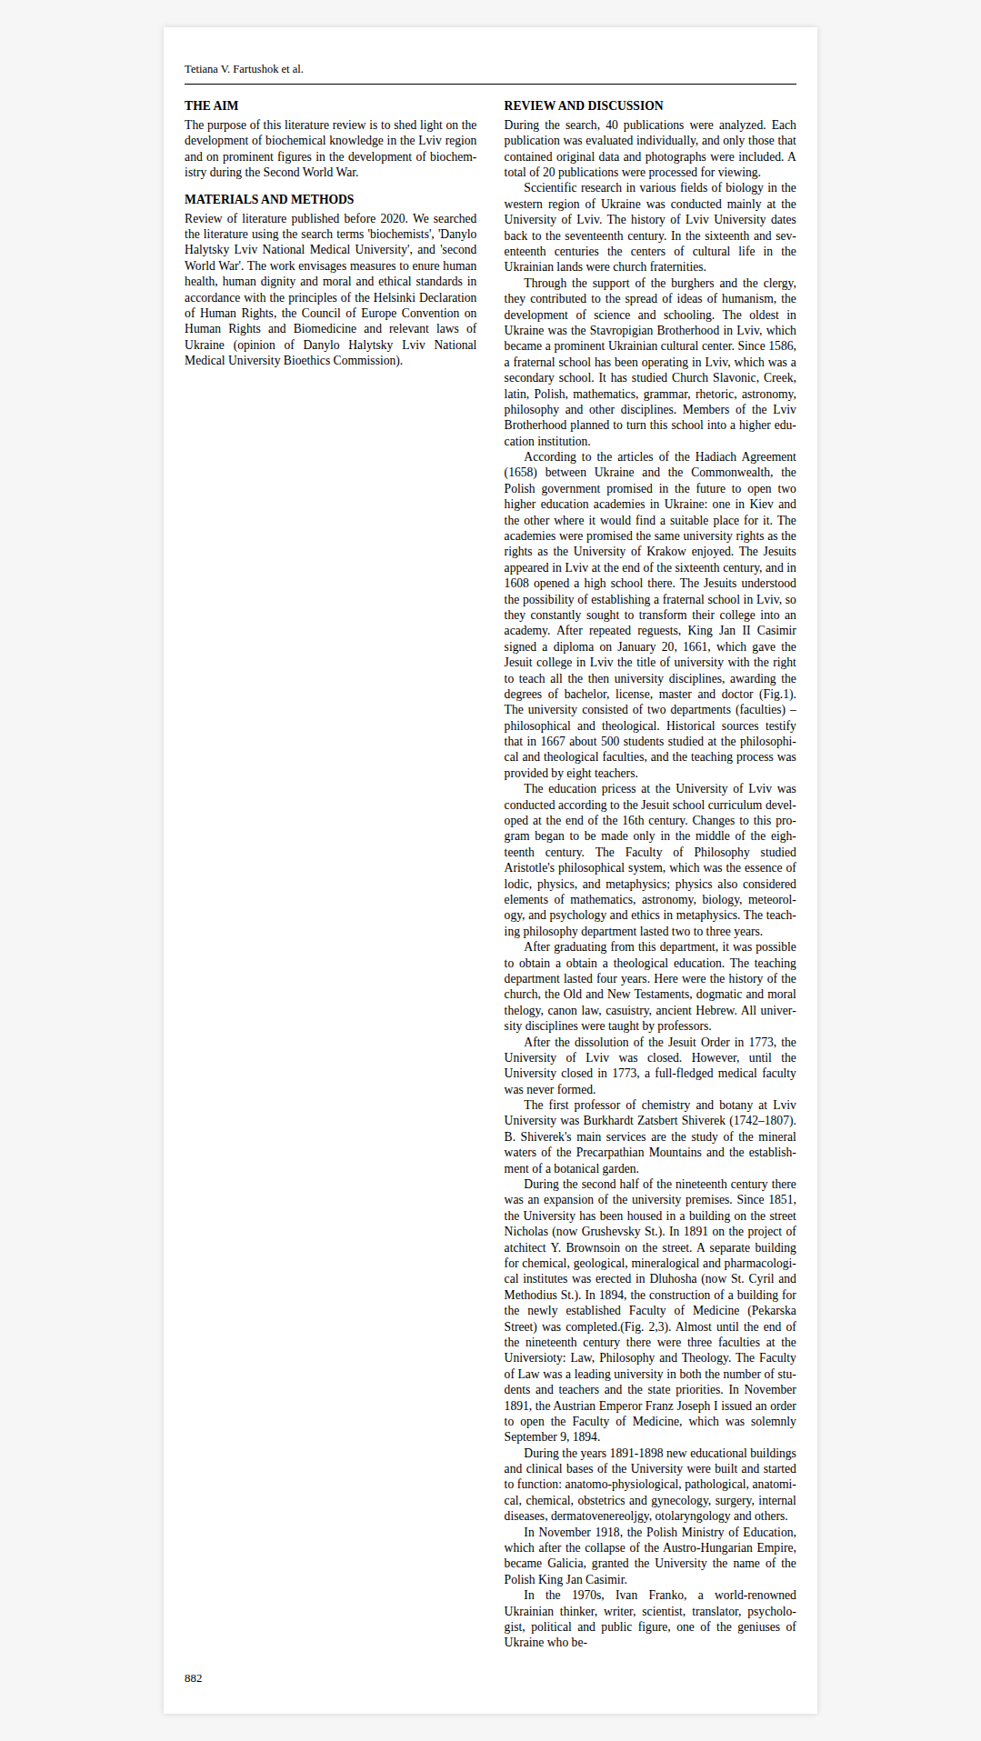Tetiana V. Fartushok et al.
The Aim
The purpose of this literature review is to shed light on the development of biochemical knowledge in the Lviv region and on prominent figures in the development of biochemistry during the Second World War.
Materials and Methods
Review of literature published before 2020. We searched the literature using the search terms 'biochemists', 'Danylo Halytsky Lviv National Medical University', and 'second World War'. The work envisages measures to enure human health, human dignity and moral and ethical standards in accordance with the principles of the Helsinki Declaration of Human Rights, the Council of Europe Convention on Human Rights and Biomedicine and relevant laws of Ukraine (opinion of Danylo Halytsky Lviv National Medical University Bioethics Commission).
Review and Discussion
During the search, 40 publications were analyzed. Each publication was evaluated individually, and only those that contained original data and photographs were included. A total of 20 publications were processed for viewing.
Sccientific research in various fields of biology in the western region of Ukraine was conducted mainly at the University of Lviv. The history of Lviv University dates back to the seventeenth century. In the sixteenth and seventeenth centuries the centers of cultural life in the Ukrainian lands were church fraternities.
Through the support of the burghers and the clergy, they contributed to the spread of ideas of humanism, the development of science and schooling. The oldest in Ukraine was the Stavropigian Brotherhood in Lviv, which became a prominent Ukrainian cultural center. Since 1586, a fraternal school has been operating in Lviv, which was a secondary school. It has studied Church Slavonic, Creek, latin, Polish, mathematics, grammar, rhetoric, astronomy, philosophy and other disciplines. Members of the Lviv Brotherhood planned to turn this school into a higher education institution.
According to the articles of the Hadiach Agreement (1658) between Ukraine and the Commonwealth, the Polish government promised in the future to open two higher education academies in Ukraine: one in Kiev and the other where it would find a suitable place for it. The academies were promised the same university rights as the rights as the University of Krakow enjoyed. The Jesuits appeared in Lviv at the end of the sixteenth century, and in 1608 opened a high school there. The Jesuits understood the possibility of establishing a fraternal school in Lviv, so they constantly sought to transform their college into an academy. After repeated reguests, King Jan II Casimir signed a diploma on January 20, 1661, which gave the Jesuit college in Lviv the title of university with the right to teach all the then university disciplines, awarding the degrees of bachelor, license, master and doctor (Fig.1). The university consisted of two departments (faculties) – philosophical and theological. Historical sources testify that in 1667 about 500 students studied at the philosophical and theological faculties, and the teaching process was provided by eight teachers.
The education pricess at the University of Lviv was conducted according to the Jesuit school curriculum developed at the end of the 16th century. Changes to this program began to be made only in the middle of the eighteenth century. The Faculty of Philosophy studied Aristotle's philosophical system, which was the essence of lodic, physics, and metaphysics; physics also considered elements of mathematics, astronomy, biology, meteorology, and psychology and ethics in metaphysics. The teaching philosophy department lasted two to three years.
After graduating from this department, it was possible to obtain a obtain a theological education. The teaching department lasted four years. Here were the history of the church, the Old and New Testaments, dogmatic and moral thelogy, canon law, casuistry, ancient Hebrew. All university disciplines were taught by professors.
After the dissolution of the Jesuit Order in 1773, the University of Lviv was closed. However, until the University closed in 1773, a full-fledged medical faculty was never formed.
The first professor of chemistry and botany at Lviv University was Burkhardt Zatsbert Shiverek (1742–1807). B. Shiverek's main services are the study of the mineral waters of the Precarpathian Mountains and the establishment of a botanical garden.
During the second half of the nineteenth century there was an expansion of the university premises. Since 1851, the University has been housed in a building on the street Nicholas (now Grushevsky St.). In 1891 on the project of atchitect Y. Brownsoin on the street. A separate building for chemical, geological, mineralogical and pharmacological institutes was erected in Dluhosha (now St. Cyril and Methodius St.). In 1894, the construction of a building for the newly established Faculty of Medicine (Pekarska Street) was completed.(Fig. 2,3). Almost until the end of the nineteenth century there were three faculties at the Universioty: Law, Philosophy and Theology. The Faculty of Law was a leading university in both the number of students and teachers and the state priorities. In November 1891, the Austrian Emperor Franz Joseph I issued an order to open the Faculty of Medicine, which was solemnly September 9, 1894.
During the years 1891-1898 new educational buildings and clinical bases of the University were built and started to function: anatomo-physiological, pathological, anatomical, chemical, obstetrics and gynecology, surgery, internal diseases, dermatovenereoljgy, otolaryngology and others.
In November 1918, the Polish Ministry of Education, which after the collapse of the Austro-Hungarian Empire, became Galicia, granted the University the name of the Polish King Jan Casimir.
In the 1970s, Ivan Franko, a world-renowned Ukrainian thinker, writer, scientist, translator, psychologist, political and public figure, one of the geniuses of Ukraine who be-
882